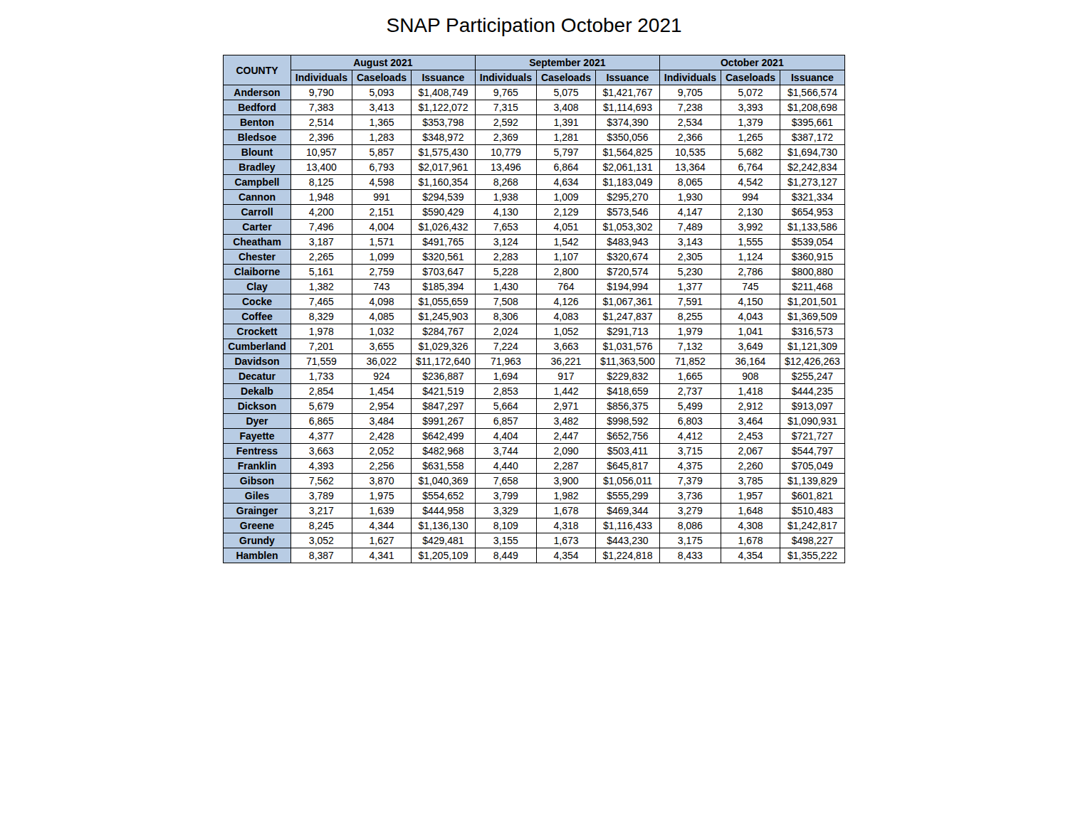SNAP Participation October 2021
| COUNTY | August 2021 | September 2021 | October 2021 |
| --- | --- | --- | --- |
| Individuals | Caseloads | Issuance | Individuals | Caseloads | Issuance | Individuals | Caseloads | Issuance |
| Anderson | 9,790 | 5,093 | $1,408,749 | 9,765 | 5,075 | $1,421,767 | 9,705 | 5,072 | $1,566,574 |
| Bedford | 7,383 | 3,413 | $1,122,072 | 7,315 | 3,408 | $1,114,693 | 7,238 | 3,393 | $1,208,698 |
| Benton | 2,514 | 1,365 | $353,798 | 2,592 | 1,391 | $374,390 | 2,534 | 1,379 | $395,661 |
| Bledsoe | 2,396 | 1,283 | $348,972 | 2,369 | 1,281 | $350,056 | 2,366 | 1,265 | $387,172 |
| Blount | 10,957 | 5,857 | $1,575,430 | 10,779 | 5,797 | $1,564,825 | 10,535 | 5,682 | $1,694,730 |
| Bradley | 13,400 | 6,793 | $2,017,961 | 13,496 | 6,864 | $2,061,131 | 13,364 | 6,764 | $2,242,834 |
| Campbell | 8,125 | 4,598 | $1,160,354 | 8,268 | 4,634 | $1,183,049 | 8,065 | 4,542 | $1,273,127 |
| Cannon | 1,948 | 991 | $294,539 | 1,938 | 1,009 | $295,270 | 1,930 | 994 | $321,334 |
| Carroll | 4,200 | 2,151 | $590,429 | 4,130 | 2,129 | $573,546 | 4,147 | 2,130 | $654,953 |
| Carter | 7,496 | 4,004 | $1,026,432 | 7,653 | 4,051 | $1,053,302 | 7,489 | 3,992 | $1,133,586 |
| Cheatham | 3,187 | 1,571 | $491,765 | 3,124 | 1,542 | $483,943 | 3,143 | 1,555 | $539,054 |
| Chester | 2,265 | 1,099 | $320,561 | 2,283 | 1,107 | $320,674 | 2,305 | 1,124 | $360,915 |
| Claiborne | 5,161 | 2,759 | $703,647 | 5,228 | 2,800 | $720,574 | 5,230 | 2,786 | $800,880 |
| Clay | 1,382 | 743 | $185,394 | 1,430 | 764 | $194,994 | 1,377 | 745 | $211,468 |
| Cocke | 7,465 | 4,098 | $1,055,659 | 7,508 | 4,126 | $1,067,361 | 7,591 | 4,150 | $1,201,501 |
| Coffee | 8,329 | 4,085 | $1,245,903 | 8,306 | 4,083 | $1,247,837 | 8,255 | 4,043 | $1,369,509 |
| Crockett | 1,978 | 1,032 | $284,767 | 2,024 | 1,052 | $291,713 | 1,979 | 1,041 | $316,573 |
| Cumberland | 7,201 | 3,655 | $1,029,326 | 7,224 | 3,663 | $1,031,576 | 7,132 | 3,649 | $1,121,309 |
| Davidson | 71,559 | 36,022 | $11,172,640 | 71,963 | 36,221 | $11,363,500 | 71,852 | 36,164 | $12,426,263 |
| Decatur | 1,733 | 924 | $236,887 | 1,694 | 917 | $229,832 | 1,665 | 908 | $255,247 |
| Dekalb | 2,854 | 1,454 | $421,519 | 2,853 | 1,442 | $418,659 | 2,737 | 1,418 | $444,235 |
| Dickson | 5,679 | 2,954 | $847,297 | 5,664 | 2,971 | $856,375 | 5,499 | 2,912 | $913,097 |
| Dyer | 6,865 | 3,484 | $991,267 | 6,857 | 3,482 | $998,592 | 6,803 | 3,464 | $1,090,931 |
| Fayette | 4,377 | 2,428 | $642,499 | 4,404 | 2,447 | $652,756 | 4,412 | 2,453 | $721,727 |
| Fentress | 3,663 | 2,052 | $482,968 | 3,744 | 2,090 | $503,411 | 3,715 | 2,067 | $544,797 |
| Franklin | 4,393 | 2,256 | $631,558 | 4,440 | 2,287 | $645,817 | 4,375 | 2,260 | $705,049 |
| Gibson | 7,562 | 3,870 | $1,040,369 | 7,658 | 3,900 | $1,056,011 | 7,379 | 3,785 | $1,139,829 |
| Giles | 3,789 | 1,975 | $554,652 | 3,799 | 1,982 | $555,299 | 3,736 | 1,957 | $601,821 |
| Grainger | 3,217 | 1,639 | $444,958 | 3,329 | 1,678 | $469,344 | 3,279 | 1,648 | $510,483 |
| Greene | 8,245 | 4,344 | $1,136,130 | 8,109 | 4,318 | $1,116,433 | 8,086 | 4,308 | $1,242,817 |
| Grundy | 3,052 | 1,627 | $429,481 | 3,155 | 1,673 | $443,230 | 3,175 | 1,678 | $498,227 |
| Hamblen | 8,387 | 4,341 | $1,205,109 | 8,449 | 4,354 | $1,224,818 | 8,433 | 4,354 | $1,355,222 |